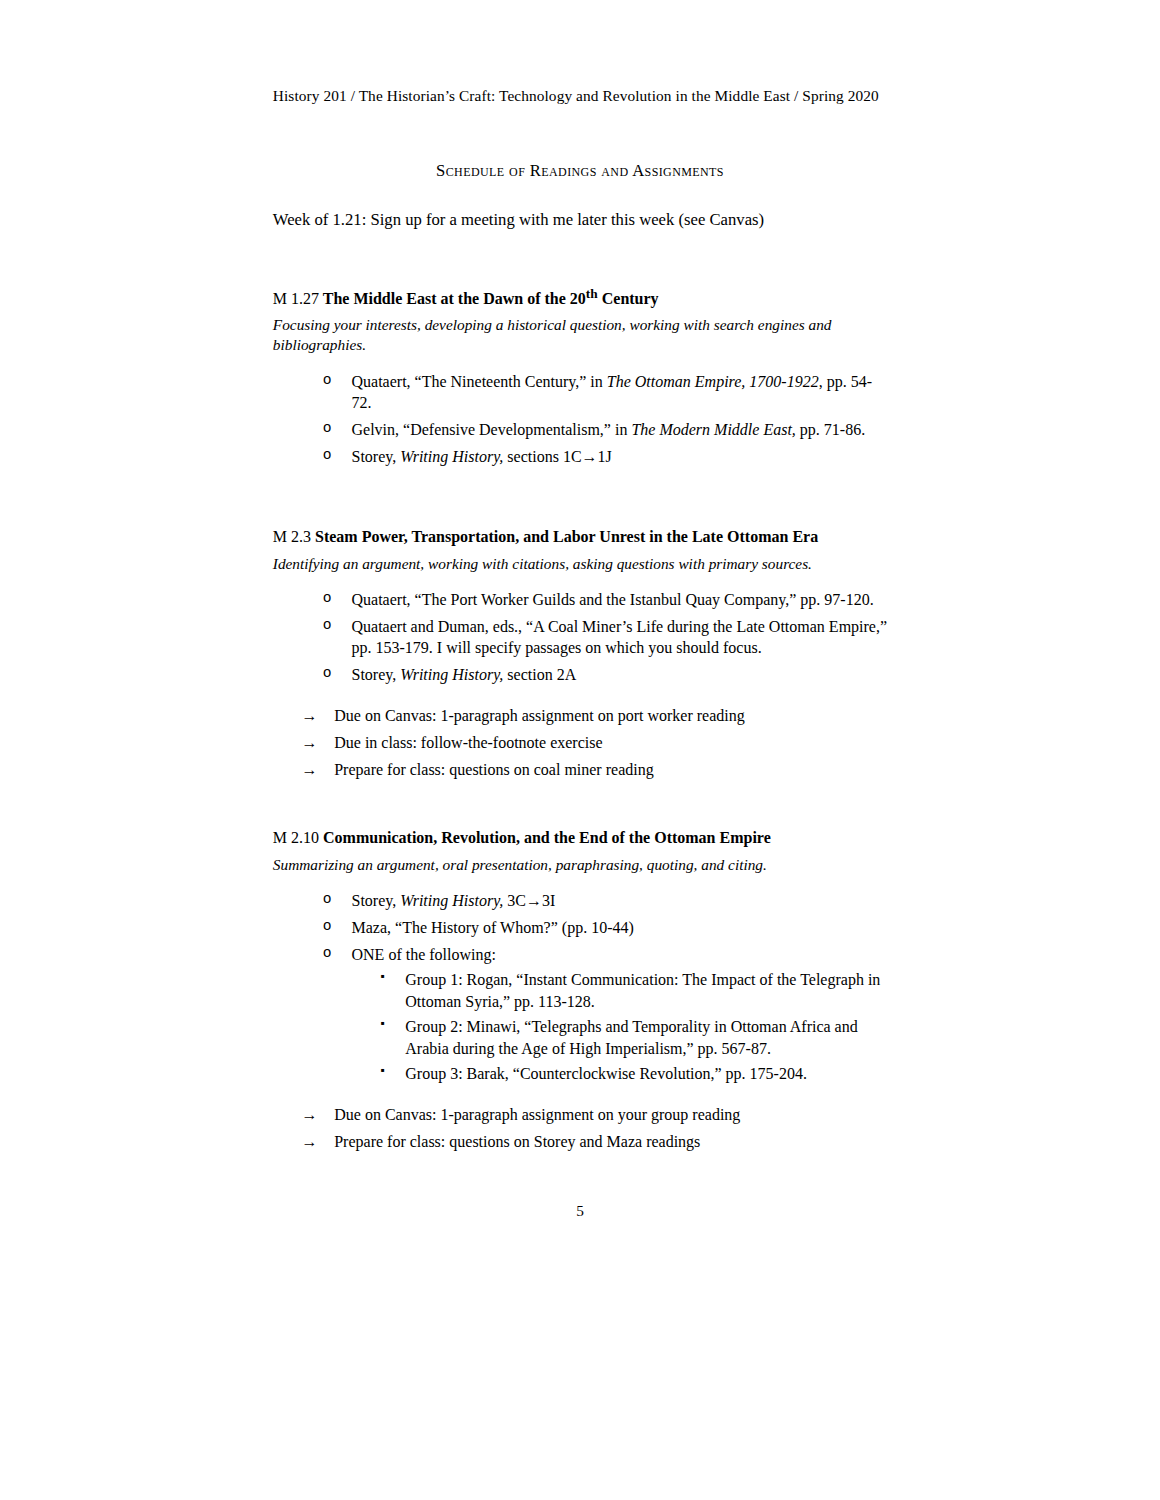History 201 / The Historian’s Craft: Technology and Revolution in the Middle East / Spring 2020
Schedule of Readings and Assignments
Week of 1.21: Sign up for a meeting with me later this week (see Canvas)
M 1.27 The Middle East at the Dawn of the 20th Century
Focusing your interests, developing a historical question, working with search engines and bibliographies.
Quataert, “The Nineteenth Century,” in The Ottoman Empire, 1700-1922, pp. 54-72.
Gelvin, “Defensive Developmentalism,” in The Modern Middle East, pp. 71-86.
Storey, Writing History, sections 1C→1J
M 2.3 Steam Power, Transportation, and Labor Unrest in the Late Ottoman Era
Identifying an argument, working with citations, asking questions with primary sources.
Quataert, “The Port Worker Guilds and the Istanbul Quay Company,” pp. 97-120.
Quataert and Duman, eds., “A Coal Miner’s Life during the Late Ottoman Empire,” pp. 153-179. I will specify passages on which you should focus.
Storey, Writing History, section 2A
Due on Canvas: 1-paragraph assignment on port worker reading
Due in class: follow-the-footnote exercise
Prepare for class: questions on coal miner reading
M 2.10 Communication, Revolution, and the End of the Ottoman Empire
Summarizing an argument, oral presentation, paraphrasing, quoting, and citing.
Storey, Writing History, 3C→3I
Maza, “The History of Whom?” (pp. 10-44)
ONE of the following:
Group 1: Rogan, “Instant Communication: The Impact of the Telegraph in Ottoman Syria,” pp. 113-128.
Group 2: Minawi, “Telegraphs and Temporality in Ottoman Africa and Arabia during the Age of High Imperialism,” pp. 567-87.
Group 3: Barak, “Counterclockwise Revolution,” pp. 175-204.
Due on Canvas: 1-paragraph assignment on your group reading
Prepare for class: questions on Storey and Maza readings
5